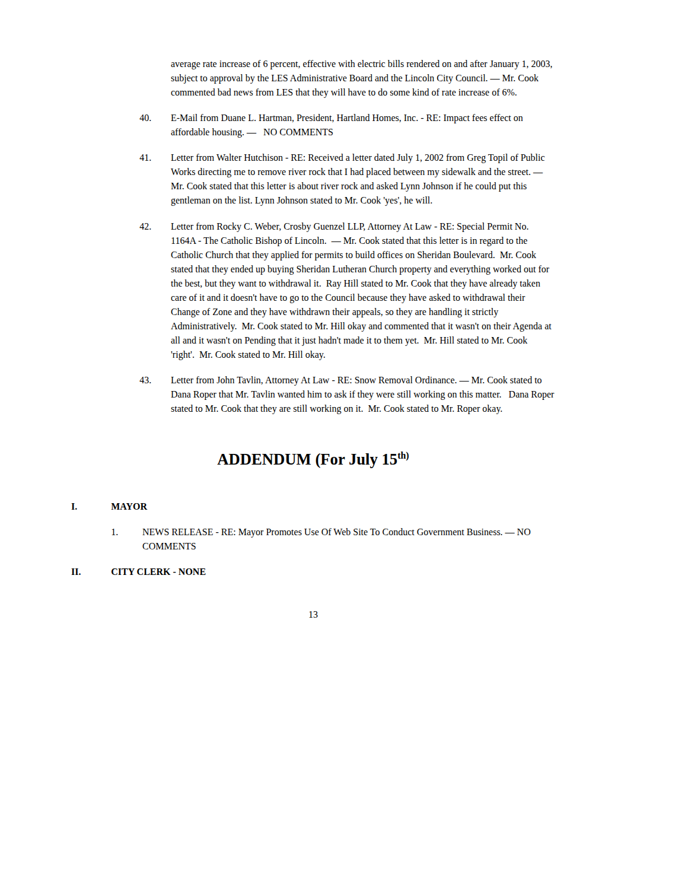average rate increase of 6 percent, effective with electric bills rendered on and after January 1, 2003, subject to approval by the LES Administrative Board and the Lincoln City Council. — Mr. Cook commented bad news from LES that they will have to do some kind of rate increase of 6%.
40.
E-Mail from Duane L. Hartman, President, Hartland Homes, Inc. - RE: Impact fees effect on affordable housing. — NO COMMENTS
41.
Letter from Walter Hutchison - RE: Received a letter dated July 1, 2002 from Greg Topil of Public Works directing me to remove river rock that I had placed between my sidewalk and the street. — Mr. Cook stated that this letter is about river rock and asked Lynn Johnson if he could put this gentleman on the list. Lynn Johnson stated to Mr. Cook 'yes', he will.
42.
Letter from Rocky C. Weber, Crosby Guenzel LLP, Attorney At Law - RE: Special Permit No. 1164A - The Catholic Bishop of Lincoln. — Mr. Cook stated that this letter is in regard to the Catholic Church that they applied for permits to build offices on Sheridan Boulevard. Mr. Cook stated that they ended up buying Sheridan Lutheran Church property and everything worked out for the best, but they want to withdrawal it. Ray Hill stated to Mr. Cook that they have already taken care of it and it doesn't have to go to the Council because they have asked to withdrawal their Change of Zone and they have withdrawn their appeals, so they are handling it strictly Administratively. Mr. Cook stated to Mr. Hill okay and commented that it wasn't on their Agenda at all and it wasn't on Pending that it just hadn't made it to them yet. Mr. Hill stated to Mr. Cook 'right'. Mr. Cook stated to Mr. Hill okay.
43.
Letter from John Tavlin, Attorney At Law - RE: Snow Removal Ordinance. — Mr. Cook stated to Dana Roper that Mr. Tavlin wanted him to ask if they were still working on this matter. Dana Roper stated to Mr. Cook that they are still working on it. Mr. Cook stated to Mr. Roper okay.
ADDENDUM (For July 15th)
I.
MAYOR
1.
NEWS RELEASE - RE: Mayor Promotes Use Of Web Site To Conduct Government Business. — NO COMMENTS
II.
CITY CLERK - NONE
13